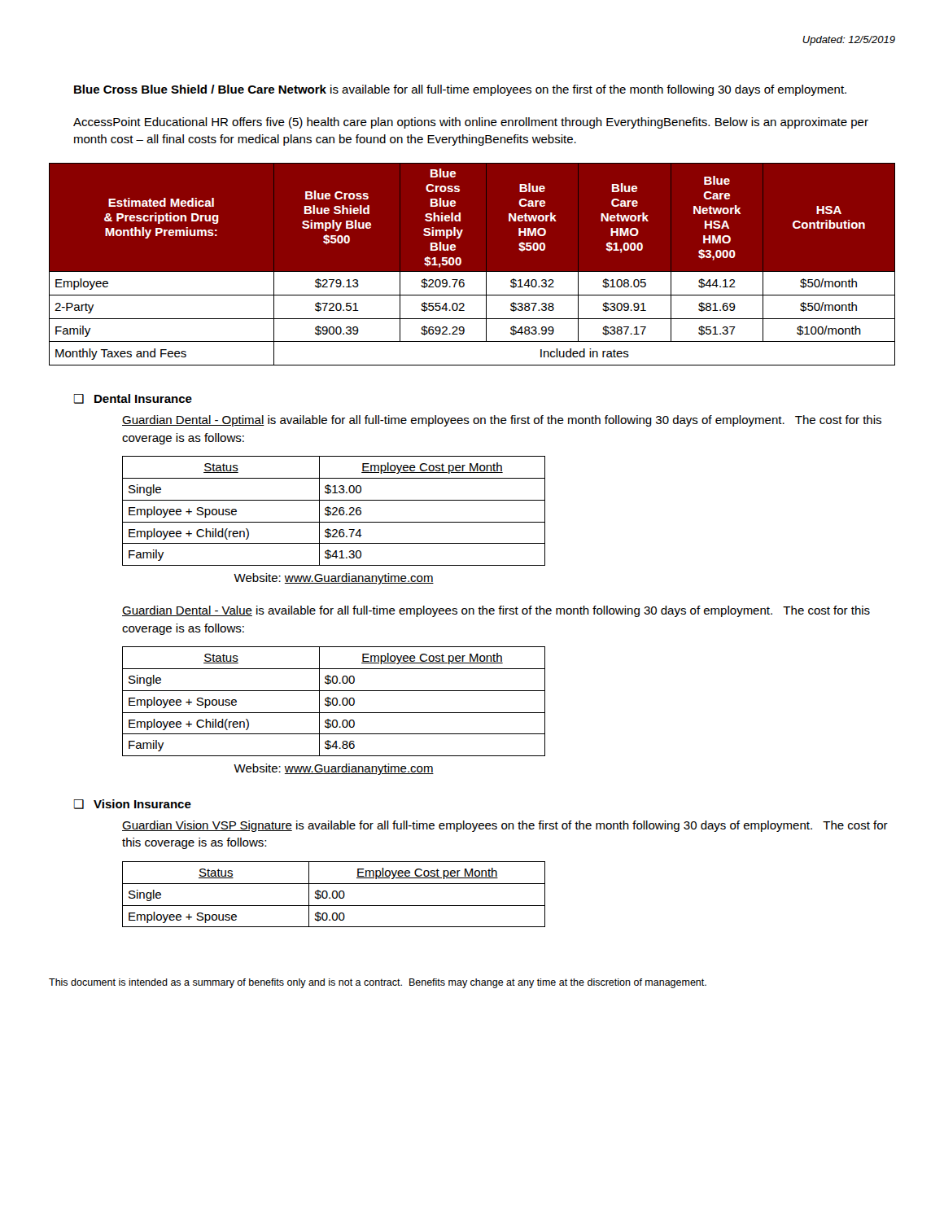Updated: 12/5/2019
Blue Cross Blue Shield / Blue Care Network is available for all full-time employees on the first of the month following 30 days of employment.
AccessPoint Educational HR offers five (5) health care plan options with online enrollment through EverythingBenefits. Below is an approximate per month cost – all final costs for medical plans can be found on the EverythingBenefits website.
| Estimated Medical & Prescription Drug Monthly Premiums: | Blue Cross Blue Shield Simply Blue $500 | Blue Cross Blue Shield Simply Blue $1,500 | Blue Care Network HMO $500 | Blue Care Network HMO $1,000 | Blue Care Network HSA HMO $3,000 | HSA Contribution |
| --- | --- | --- | --- | --- | --- | --- |
| Employee | $279.13 | $209.76 | $140.32 | $108.05 | $44.12 | $50/month |
| 2-Party | $720.51 | $554.02 | $387.38 | $309.91 | $81.69 | $50/month |
| Family | $900.39 | $692.29 | $483.99 | $387.17 | $51.37 | $100/month |
| Monthly Taxes and Fees | Included in rates |
Dental Insurance
Guardian Dental - Optimal is available for all full-time employees on the first of the month following 30 days of employment. The cost for this coverage is as follows:
| Status | Employee Cost per Month |
| --- | --- |
| Single | $13.00 |
| Employee + Spouse | $26.26 |
| Employee + Child(ren) | $26.74 |
| Family | $41.30 |
Website: www.Guardiananytime.com
Guardian Dental - Value is available for all full-time employees on the first of the month following 30 days of employment. The cost for this coverage is as follows:
| Status | Employee Cost per Month |
| --- | --- |
| Single | $0.00 |
| Employee + Spouse | $0.00 |
| Employee + Child(ren) | $0.00 |
| Family | $4.86 |
Website: www.Guardiananytime.com
Vision Insurance
Guardian Vision VSP Signature is available for all full-time employees on the first of the month following 30 days of employment. The cost for this coverage is as follows:
| Status | Employee Cost per Month |
| --- | --- |
| Single | $0.00 |
| Employee + Spouse | $0.00 |
This document is intended as a summary of benefits only and is not a contract. Benefits may change at any time at the discretion of management.